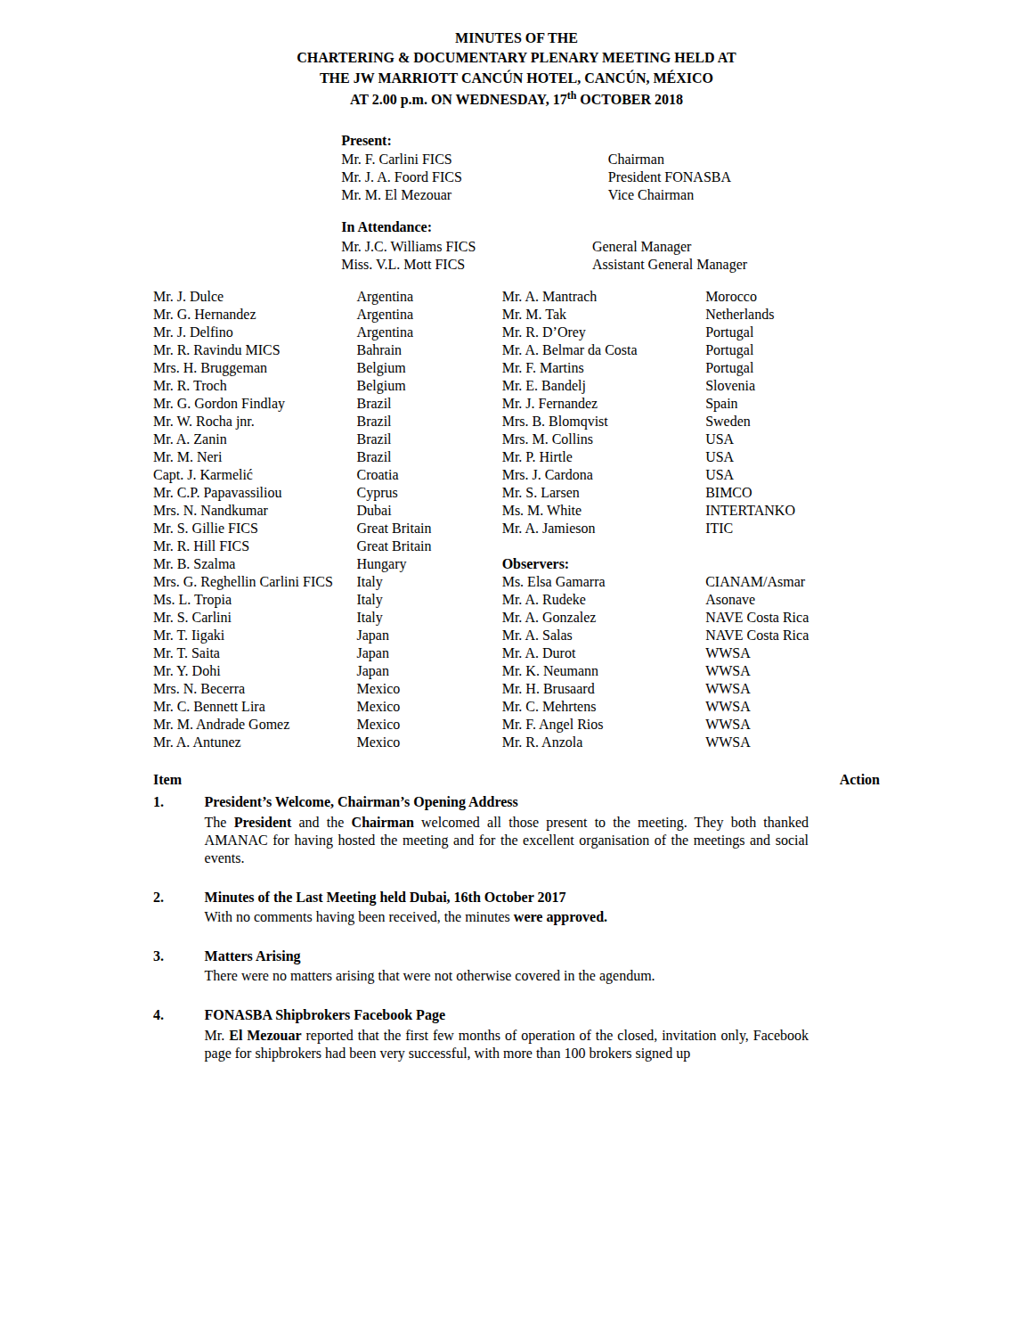MINUTES OF THE
CHARTERING & DOCUMENTARY PLENARY MEETING HELD AT
THE JW MARRIOTT CANCÚN HOTEL, CANCÚN, MÉXICO
AT 2.00 p.m. ON WEDNESDAY, 17th OCTOBER 2018
Present:
| Mr. F. Carlini FICS | Chairman |
| Mr. J. A. Foord FICS | President FONASBA |
| Mr. M. El Mezouar | Vice Chairman |
In Attendance:
| Mr. J.C. Williams FICS | General Manager |
| Miss. V.L. Mott FICS | Assistant General Manager |
| Mr. J. Dulce | Argentina | Mr. A. Mantrach | Morocco |
| Mr. G. Hernandez | Argentina | Mr. M. Tak | Netherlands |
| Mr. J. Delfino | Argentina | Mr. R. D’Orey | Portugal |
| Mr. R. Ravindu MICS | Bahrain | Mr. A. Belmar da Costa | Portugal |
| Mrs. H. Bruggeman | Belgium | Mr. F. Martins | Portugal |
| Mr. R. Troch | Belgium | Mr. E. Bandelj | Slovenia |
| Mr. G. Gordon Findlay | Brazil | Mr. J. Fernandez | Spain |
| Mr. W. Rocha jnr. | Brazil | Mrs. B. Blomqvist | Sweden |
| Mr. A. Zanin | Brazil | Mrs. M. Collins | USA |
| Mr. M. Neri | Brazil | Mr. P. Hirtle | USA |
| Capt. J. Karmelić | Croatia | Mrs. J. Cardona | USA |
| Mr. C.P. Papavassiliou | Cyprus | Mr. S. Larsen | BIMCO |
| Mrs. N. Nandkumar | Dubai | Ms. M. White | INTERTANKO |
| Mr. S. Gillie FICS | Great Britain | Mr. A. Jamieson | ITIC |
| Mr. R. Hill FICS | Great Britain | | |
| Mr. B. Szalma | Hungary | Observers: | |
| Mrs. G. Reghellin Carlini FICS | Italy | Ms. Elsa Gamarra | CIANAM/Asmar |
| Ms. L. Tropia | Italy | Mr. A. Rudeke | Asonave |
| Mr. S. Carlini | Italy | Mr. A. Gonzalez | NAVE Costa Rica |
| Mr. T. Iigaki | Japan | Mr. A. Salas | NAVE Costa Rica |
| Mr. T. Saita | Japan | Mr. A. Durot | WWSA |
| Mr. Y. Dohi | Japan | Mr. K. Neumann | WWSA |
| Mrs. N. Becerra | Mexico | Mr. H. Brusaard | WWSA |
| Mr. C. Bennett Lira | Mexico | Mr. C. Mehrtens | WWSA |
| Mr. M. Andrade Gomez | Mexico | Mr. F. Angel Rios | WWSA |
| Mr. A. Antunez | Mexico | Mr. R. Anzola | WWSA |
Item Action
| 1. | President’s Welcome, Chairman’s Opening Address The President and the Chairman welcomed all those present to the meeting. They both thanked AMANAC for having hosted the meeting and for the excellent organisation of the meetings and social events. | |
| 2. | Minutes of the Last Meeting held Dubai, 16 th October 2017 With no comments having been received, the minutes were approved. | |
| 3. | Matters Arising There were no matters arising that were not otherwise covered in the agendum. | |
| 4. | FONASBA Shipbrokers Facebook Page Mr. El Mezouar reported that the first few months of operation of the closed, invitation only, Facebook page for shipbrokers had been very successful, with more than 100 brokers signed up | |